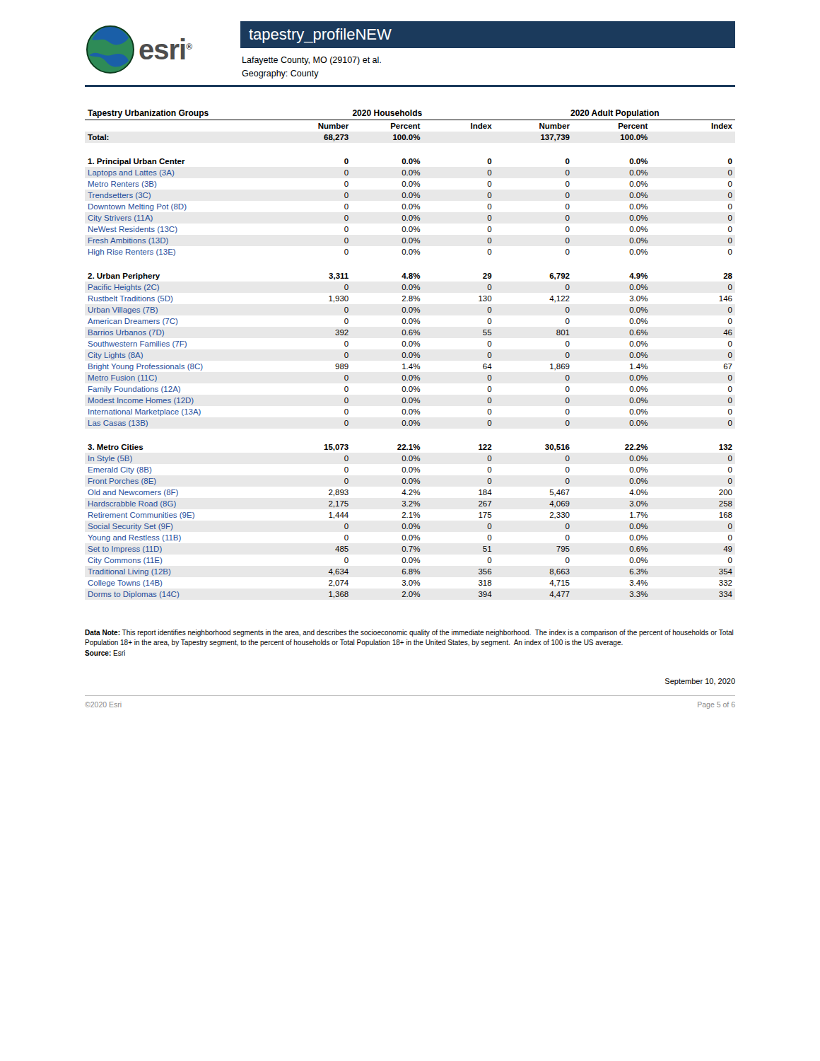esri®
tapestry_profileNEW
Lafayette County, MO (29107) et al.
Geography: County
| Tapestry Urbanization Groups | 2020 Households | 2020 Adult Population |
| --- | --- | --- |
| | Number | Percent | Index | Number | Percent | Index |
| Total: | 68,273 | 100.0% | | 137,739 | 100.0% | |
| 1. Principal Urban Center | 0 | 0.0% | 0 | 0 | 0.0% | 0 |
| Laptops and Lattes (3A) | 0 | 0.0% | 0 | 0 | 0.0% | 0 |
| Metro Renters (3B) | 0 | 0.0% | 0 | 0 | 0.0% | 0 |
| Trendsetters (3C) | 0 | 0.0% | 0 | 0 | 0.0% | 0 |
| Downtown Melting Pot (8D) | 0 | 0.0% | 0 | 0 | 0.0% | 0 |
| City Strivers (11A) | 0 | 0.0% | 0 | 0 | 0.0% | 0 |
| NeWest Residents (13C) | 0 | 0.0% | 0 | 0 | 0.0% | 0 |
| Fresh Ambitions (13D) | 0 | 0.0% | 0 | 0 | 0.0% | 0 |
| High Rise Renters (13E) | 0 | 0.0% | 0 | 0 | 0.0% | 0 |
| 2. Urban Periphery | 3,311 | 4.8% | 29 | 6,792 | 4.9% | 28 |
| Pacific Heights (2C) | 0 | 0.0% | 0 | 0 | 0.0% | 0 |
| Rustbelt Traditions (5D) | 1,930 | 2.8% | 130 | 4,122 | 3.0% | 146 |
| Urban Villages (7B) | 0 | 0.0% | 0 | 0 | 0.0% | 0 |
| American Dreamers (7C) | 0 | 0.0% | 0 | 0 | 0.0% | 0 |
| Barrios Urbanos (7D) | 392 | 0.6% | 55 | 801 | 0.6% | 46 |
| Southwestern Families (7F) | 0 | 0.0% | 0 | 0 | 0.0% | 0 |
| City Lights (8A) | 0 | 0.0% | 0 | 0 | 0.0% | 0 |
| Bright Young Professionals (8C) | 989 | 1.4% | 64 | 1,869 | 1.4% | 67 |
| Metro Fusion (11C) | 0 | 0.0% | 0 | 0 | 0.0% | 0 |
| Family Foundations (12A) | 0 | 0.0% | 0 | 0 | 0.0% | 0 |
| Modest Income Homes (12D) | 0 | 0.0% | 0 | 0 | 0.0% | 0 |
| International Marketplace (13A) | 0 | 0.0% | 0 | 0 | 0.0% | 0 |
| Las Casas (13B) | 0 | 0.0% | 0 | 0 | 0.0% | 0 |
| 3. Metro Cities | 15,073 | 22.1% | 122 | 30,516 | 22.2% | 132 |
| In Style (5B) | 0 | 0.0% | 0 | 0 | 0.0% | 0 |
| Emerald City (8B) | 0 | 0.0% | 0 | 0 | 0.0% | 0 |
| Front Porches (8E) | 0 | 0.0% | 0 | 0 | 0.0% | 0 |
| Old and Newcomers (8F) | 2,893 | 4.2% | 184 | 5,467 | 4.0% | 200 |
| Hardscrabble Road (8G) | 2,175 | 3.2% | 267 | 4,069 | 3.0% | 258 |
| Retirement Communities (9E) | 1,444 | 2.1% | 175 | 2,330 | 1.7% | 168 |
| Social Security Set (9F) | 0 | 0.0% | 0 | 0 | 0.0% | 0 |
| Young and Restless (11B) | 0 | 0.0% | 0 | 0 | 0.0% | 0 |
| Set to Impress (11D) | 485 | 0.7% | 51 | 795 | 0.6% | 49 |
| City Commons (11E) | 0 | 0.0% | 0 | 0 | 0.0% | 0 |
| Traditional Living (12B) | 4,634 | 6.8% | 356 | 8,663 | 6.3% | 354 |
| College Towns (14B) | 2,074 | 3.0% | 318 | 4,715 | 3.4% | 332 |
| Dorms to Diplomas (14C) | 1,368 | 2.0% | 394 | 4,477 | 3.3% | 334 |
Data Note: This report identifies neighborhood segments in the area, and describes the socioeconomic quality of the immediate neighborhood. The index is a comparison of the percent of households or Total Population 18+ in the area, by Tapestry segment, to the percent of households or Total Population 18+ in the United States, by segment. An index of 100 is the US average.
Source: Esri
September 10, 2020
©2020 Esri
Page 5 of 6